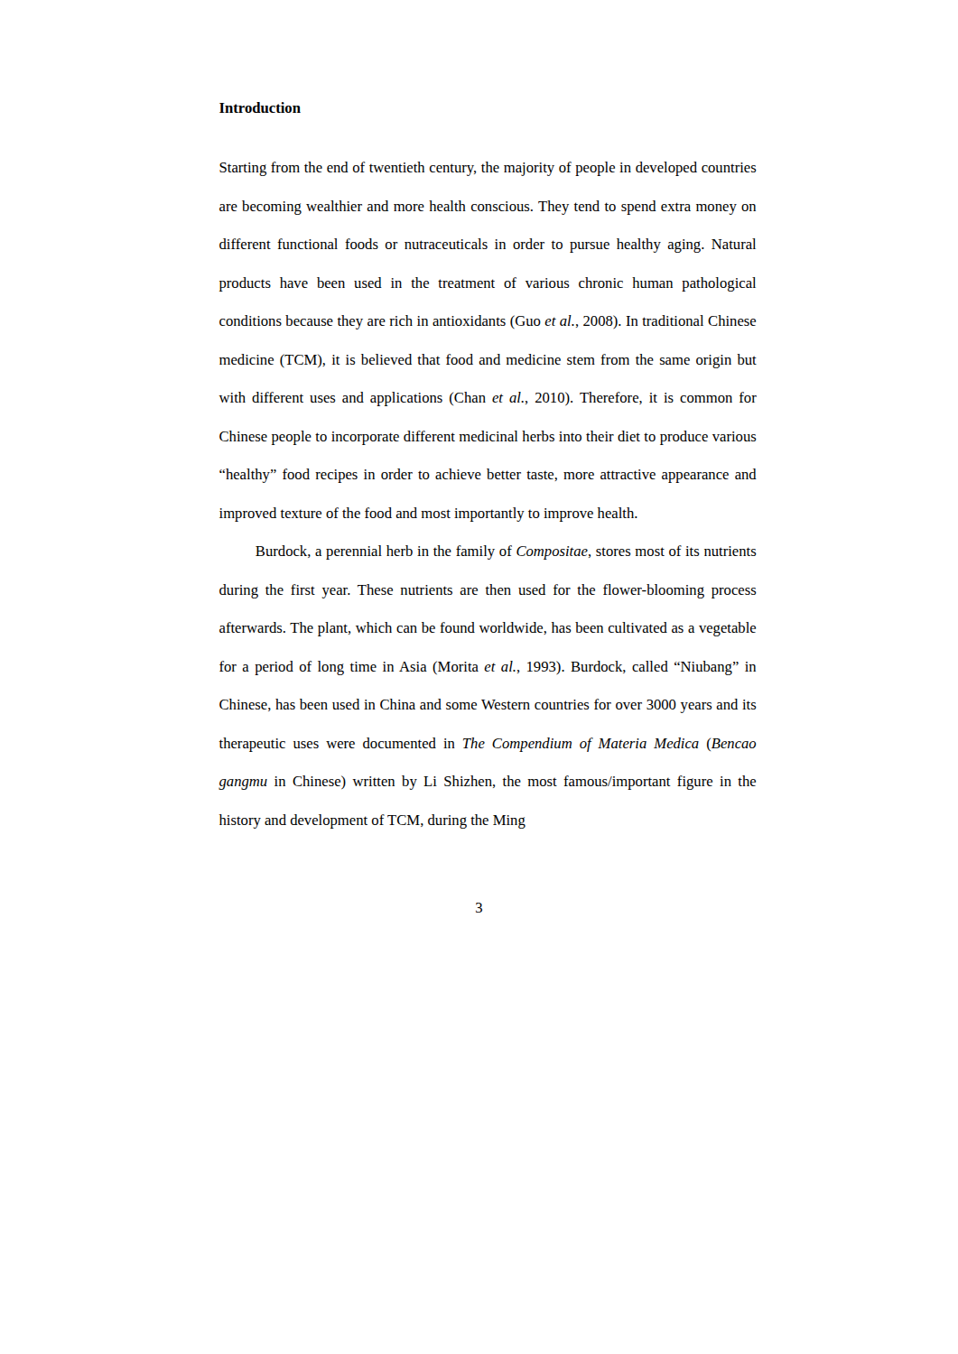Introduction
Starting from the end of twentieth century, the majority of people in developed countries are becoming wealthier and more health conscious. They tend to spend extra money on different functional foods or nutraceuticals in order to pursue healthy aging. Natural products have been used in the treatment of various chronic human pathological conditions because they are rich in antioxidants (Guo et al., 2008). In traditional Chinese medicine (TCM), it is believed that food and medicine stem from the same origin but with different uses and applications (Chan et al., 2010). Therefore, it is common for Chinese people to incorporate different medicinal herbs into their diet to produce various “healthy” food recipes in order to achieve better taste, more attractive appearance and improved texture of the food and most importantly to improve health.
Burdock, a perennial herb in the family of Compositae, stores most of its nutrients during the first year. These nutrients are then used for the flower-blooming process afterwards. The plant, which can be found worldwide, has been cultivated as a vegetable for a period of long time in Asia (Morita et al., 1993). Burdock, called “Niubang” in Chinese, has been used in China and some Western countries for over 3000 years and its therapeutic uses were documented in The Compendium of Materia Medica (Bencao gangmu in Chinese) written by Li Shizhen, the most famous/important figure in the history and development of TCM, during the Ming
3